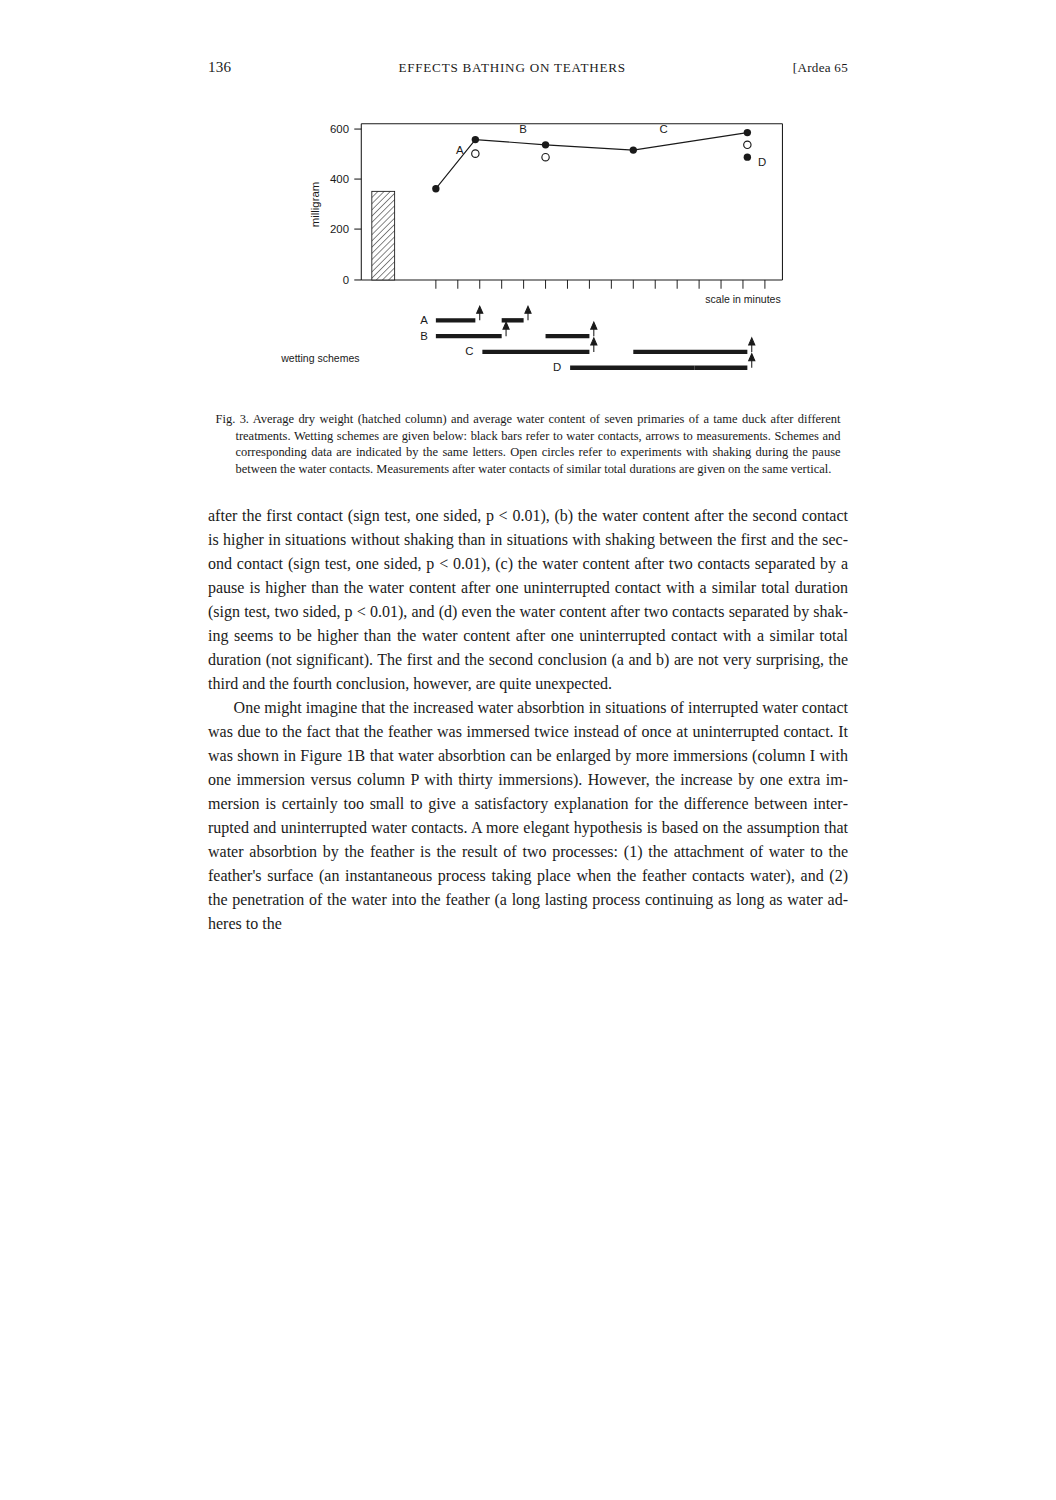136 Effects bathing on teathers [Ardea 65
600 400 200 0 milligram A B C D scale in minutes wetting schemes A B C D
Fig. 3. Average dry weight (hatched column) and average water content of seven primaries of a tame duck after different treatments. Wetting schemes are given below: black bars refer to water contacts, arrows to measurements. Schemes and corresponding data are indicated by the same letters. Open circles refer to experiments with shaking during the pause between the water contacts. Measurements after water contacts of similar total durations are given on the same vertical.
after the first contact (sign test, one sided, p < 0.01), (b) the water content after the second contact is higher in situations without shaking than in situations with shaking between the first and the second contact (sign test, one sided, p < 0.01), (c) the water content after two contacts separated by a pause is higher than the water content after one uninterrupted contact with a similar total duration (sign test, two sided, p < 0.01), and (d) even the water content after two contacts separated by shaking seems to be higher than the water content after one uninterrupted contact with a similar total duration (not significant). The first and the second conclusion (a and b) are not very surprising, the third and the fourth conclusion, however, are quite unexpected.
One might imagine that the increased water absorbtion in situations of interrupted water contact was due to the fact that the feather was immersed twice instead of once at uninterrupted contact. It was shown in Figure 1B that water absorbtion can be enlarged by more immersions (column I with one immersion versus column P with thirty immersions). However, the increase by one extra immersion is certainly too small to give a satisfactory explanation for the difference between interrupted and uninterrupted water contacts. A more elegant hypothesis is based on the assumption that water absorbtion by the feather is the result of two processes: (1) the attachment of water to the feather's surface (an instantaneous process taking place when the feather contacts water), and (2) the penetration of the water into the feather (a long lasting process continuing as long as water adheres to the